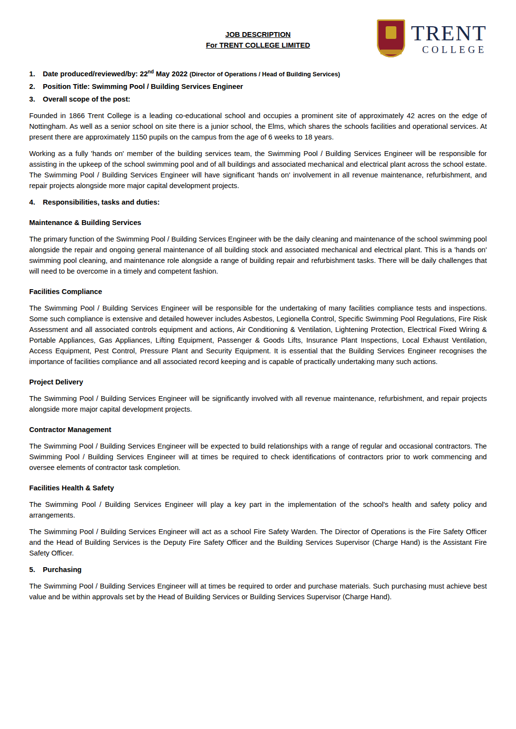JOB DESCRIPTION For TRENT COLLEGE LIMITED
TRENT COLLEGE
Date produced/reviewed/by: 22nd May 2022 (Director of Operations / Head of Building Services)
Position Title: Swimming Pool / Building Services Engineer
Overall scope of the post:
Founded in 1866 Trent College is a leading co-educational school and occupies a prominent site of approximately 42 acres on the edge of Nottingham. As well as a senior school on site there is a junior school, the Elms, which shares the schools facilities and operational services. At present there are approximately 1150 pupils on the campus from the age of 6 weeks to 18 years.
Working as a fully 'hands on' member of the building services team, the Swimming Pool / Building Services Engineer will be responsible for assisting in the upkeep of the school swimming pool and of all buildings and associated mechanical and electrical plant across the school estate. The Swimming Pool / Building Services Engineer will have significant 'hands on' involvement in all revenue maintenance, refurbishment, and repair projects alongside more major capital development projects.
Responsibilities, tasks and duties:
Maintenance & Building Services
The primary function of the Swimming Pool / Building Services Engineer with be the daily cleaning and maintenance of the school swimming pool alongside the repair and ongoing general maintenance of all building stock and associated mechanical and electrical plant. This is a 'hands on' swimming pool cleaning, and maintenance role alongside a range of building repair and refurbishment tasks. There will be daily challenges that will need to be overcome in a timely and competent fashion.
Facilities Compliance
The Swimming Pool / Building Services Engineer will be responsible for the undertaking of many facilities compliance tests and inspections. Some such compliance is extensive and detailed however includes Asbestos, Legionella Control, Specific Swimming Pool Regulations, Fire Risk Assessment and all associated controls equipment and actions, Air Conditioning & Ventilation, Lightening Protection, Electrical Fixed Wiring & Portable Appliances, Gas Appliances, Lifting Equipment, Passenger & Goods Lifts, Insurance Plant Inspections, Local Exhaust Ventilation, Access Equipment, Pest Control, Pressure Plant and Security Equipment. It is essential that the Building Services Engineer recognises the importance of facilities compliance and all associated record keeping and is capable of practically undertaking many such actions.
Project Delivery
The Swimming Pool / Building Services Engineer will be significantly involved with all revenue maintenance, refurbishment, and repair projects alongside more major capital development projects.
Contractor Management
The Swimming Pool / Building Services Engineer will be expected to build relationships with a range of regular and occasional contractors. The Swimming Pool / Building Services Engineer will at times be required to check identifications of contractors prior to work commencing and oversee elements of contractor task completion.
Facilities Health & Safety
The Swimming Pool / Building Services Engineer will play a key part in the implementation of the school's health and safety policy and arrangements.
The Swimming Pool / Building Services Engineer will act as a school Fire Safety Warden. The Director of Operations is the Fire Safety Officer and the Head of Building Services is the Deputy Fire Safety Officer and the Building Services Supervisor (Charge Hand) is the Assistant Fire Safety Officer.
Purchasing
The Swimming Pool / Building Services Engineer will at times be required to order and purchase materials. Such purchasing must achieve best value and be within approvals set by the Head of Building Services or Building Services Supervisor (Charge Hand).